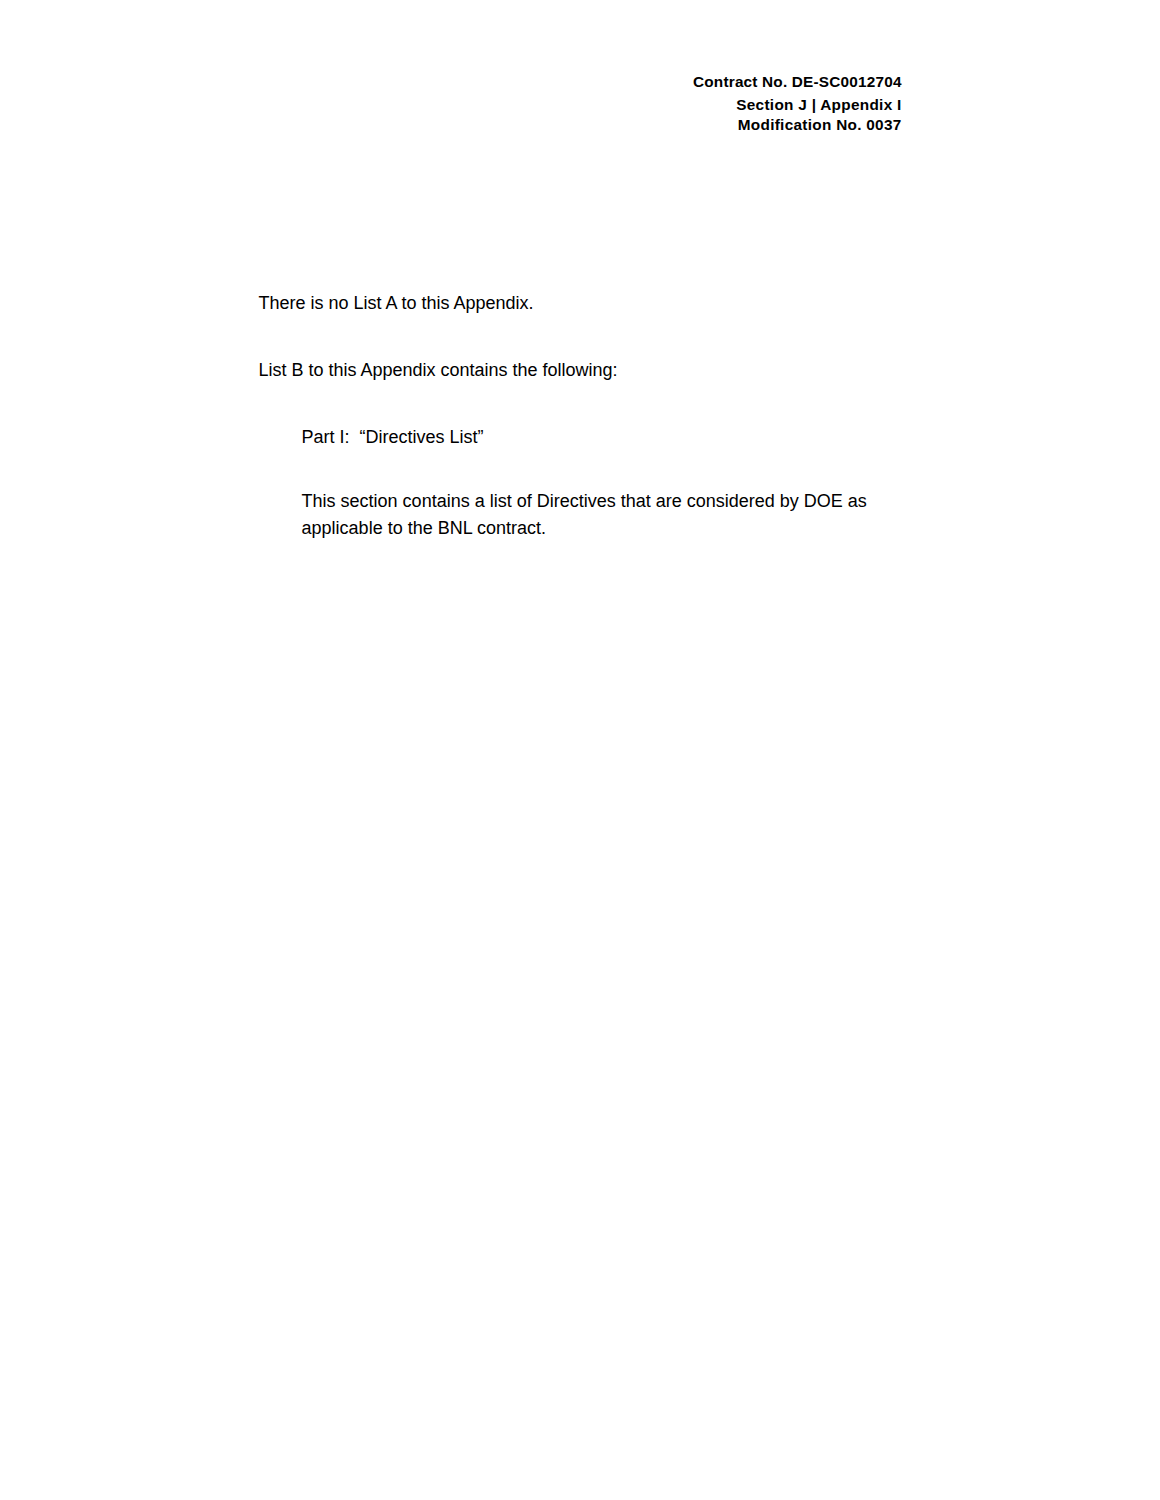Contract No. DE-SC0012704
Section J | Appendix I
Modification No. 0037
There is no List A to this Appendix.
List B to this Appendix contains the following:
Part I: “Directives List”
This section contains a list of Directives that are considered by DOE as applicable to the BNL contract.